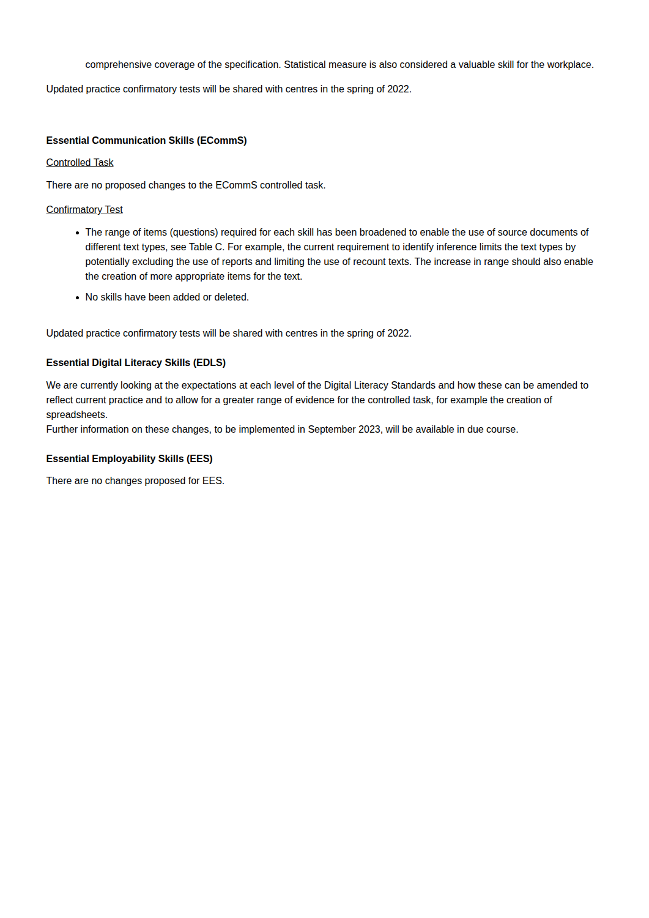comprehensive coverage of the specification. Statistical measure is also considered a valuable skill for the workplace.
Updated practice confirmatory tests will be shared with centres in the spring of 2022.
Essential Communication Skills (ECommS)
Controlled Task
There are no proposed changes to the ECommS controlled task.
Confirmatory Test
The range of items (questions) required for each skill has been broadened to enable the use of source documents of different text types, see Table C. For example, the current requirement to identify inference limits the text types by potentially excluding the use of reports and limiting the use of recount texts. The increase in range should also enable the creation of more appropriate items for the text.
No skills have been added or deleted.
Updated practice confirmatory tests will be shared with centres in the spring of 2022.
Essential Digital Literacy Skills (EDLS)
We are currently looking at the expectations at each level of the Digital Literacy Standards and how these can be amended to reflect current practice and to allow for a greater range of evidence for the controlled task, for example the creation of spreadsheets.
Further information on these changes, to be implemented in September 2023, will be available in due course.
Essential Employability Skills (EES)
There are no changes proposed for EES.